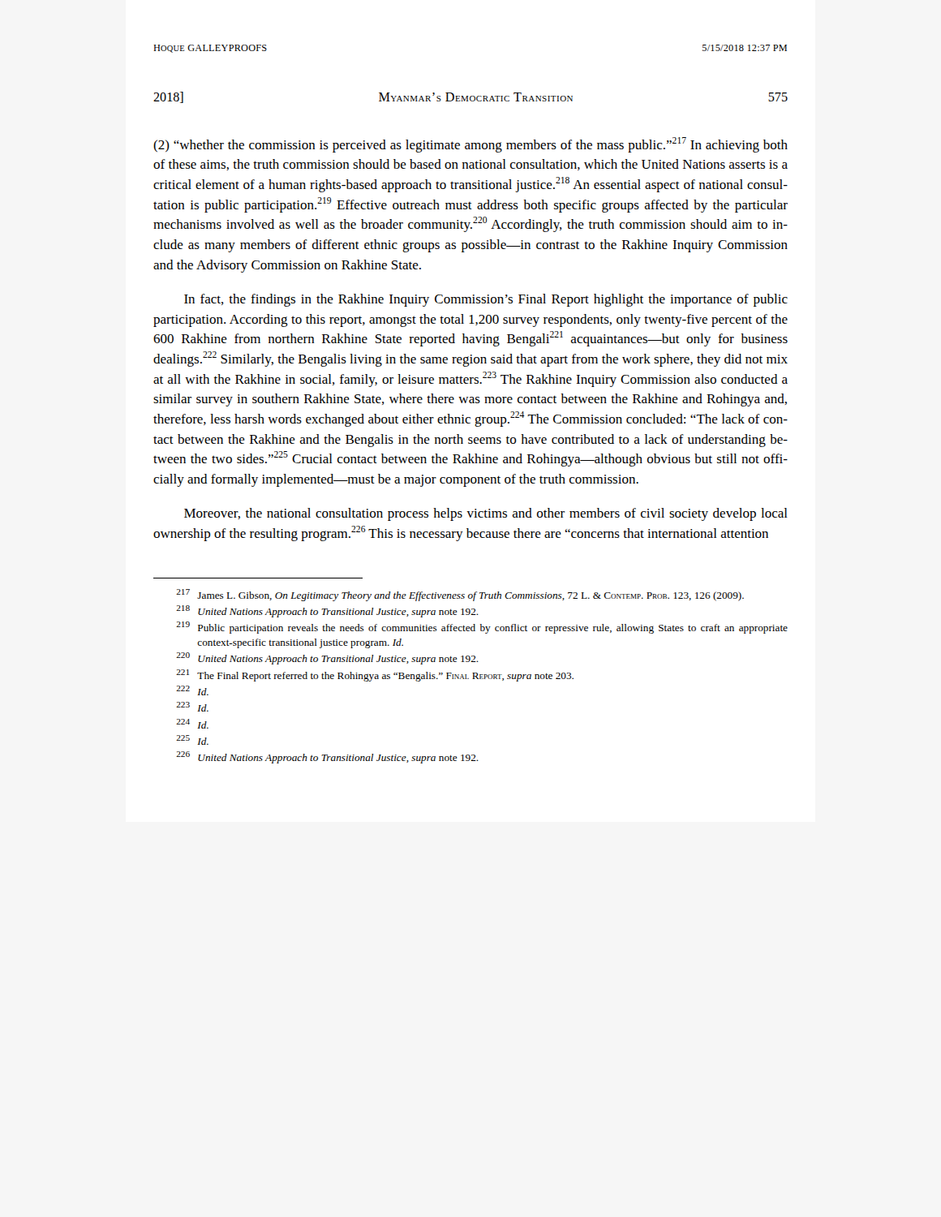HOQUE GALLEYPROOFS 5/15/2018 12:37 PM
2018] Myanmar’s Democratic Transition 575
(2) “whether the commission is perceived as legitimate among members of the mass public.”217 In achieving both of these aims, the truth commission should be based on national consultation, which the United Nations asserts is a critical element of a human rights-based approach to transitional justice.218 An essential aspect of national consultation is public participation.219 Effective outreach must address both specific groups affected by the particular mechanisms involved as well as the broader community.220 Accordingly, the truth commission should aim to include as many members of different ethnic groups as possible—in contrast to the Rakhine Inquiry Commission and the Advisory Commission on Rakhine State.
In fact, the findings in the Rakhine Inquiry Commission’s Final Report highlight the importance of public participation. According to this report, amongst the total 1,200 survey respondents, only twenty-five percent of the 600 Rakhine from northern Rakhine State reported having Bengali221 acquaintances—but only for business dealings.222 Similarly, the Bengalis living in the same region said that apart from the work sphere, they did not mix at all with the Rakhine in social, family, or leisure matters.223 The Rakhine Inquiry Commission also conducted a similar survey in southern Rakhine State, where there was more contact between the Rakhine and Rohingya and, therefore, less harsh words exchanged about either ethnic group.224 The Commission concluded: “The lack of contact between the Rakhine and the Bengalis in the north seems to have contributed to a lack of understanding between the two sides.”225 Crucial contact between the Rakhine and Rohingya—although obvious but still not officially and formally implemented—must be a major component of the truth commission.
Moreover, the national consultation process helps victims and other members of civil society develop local ownership of the resulting program.226 This is necessary because there are “concerns that international attention
217 James L. Gibson, On Legitimacy Theory and the Effectiveness of Truth Commissions, 72 L. & Contemp. Prob. 123, 126 (2009).
218 United Nations Approach to Transitional Justice, supra note 192.
219 Public participation reveals the needs of communities affected by conflict or repressive rule, allowing States to craft an appropriate context-specific transitional justice program. Id.
220 United Nations Approach to Transitional Justice, supra note 192.
221 The Final Report referred to the Rohingya as “Bengalis.” Final Report, supra note 203.
222 Id.
223 Id.
224 Id.
225 Id.
226 United Nations Approach to Transitional Justice, supra note 192.